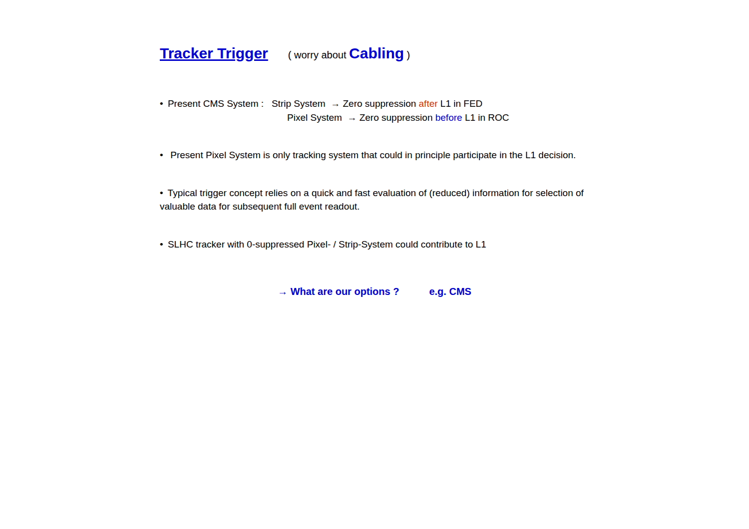Tracker Trigger( worry about Cabling )
• Present CMS System : Strip System → Zero suppression after L1 in FED
Pixel System → Zero suppression before L1 in ROC
• Present Pixel System is only tracking system that could in principle participate in the L1 decision.
• Typical trigger concept relies on a quick and fast evaluation of (reduced) information for selection of valuable data for subsequent full event readout.
• SLHC tracker with 0-suppressed Pixel- / Strip-System could contribute to L1
→ What are our options ? e.g. CMS